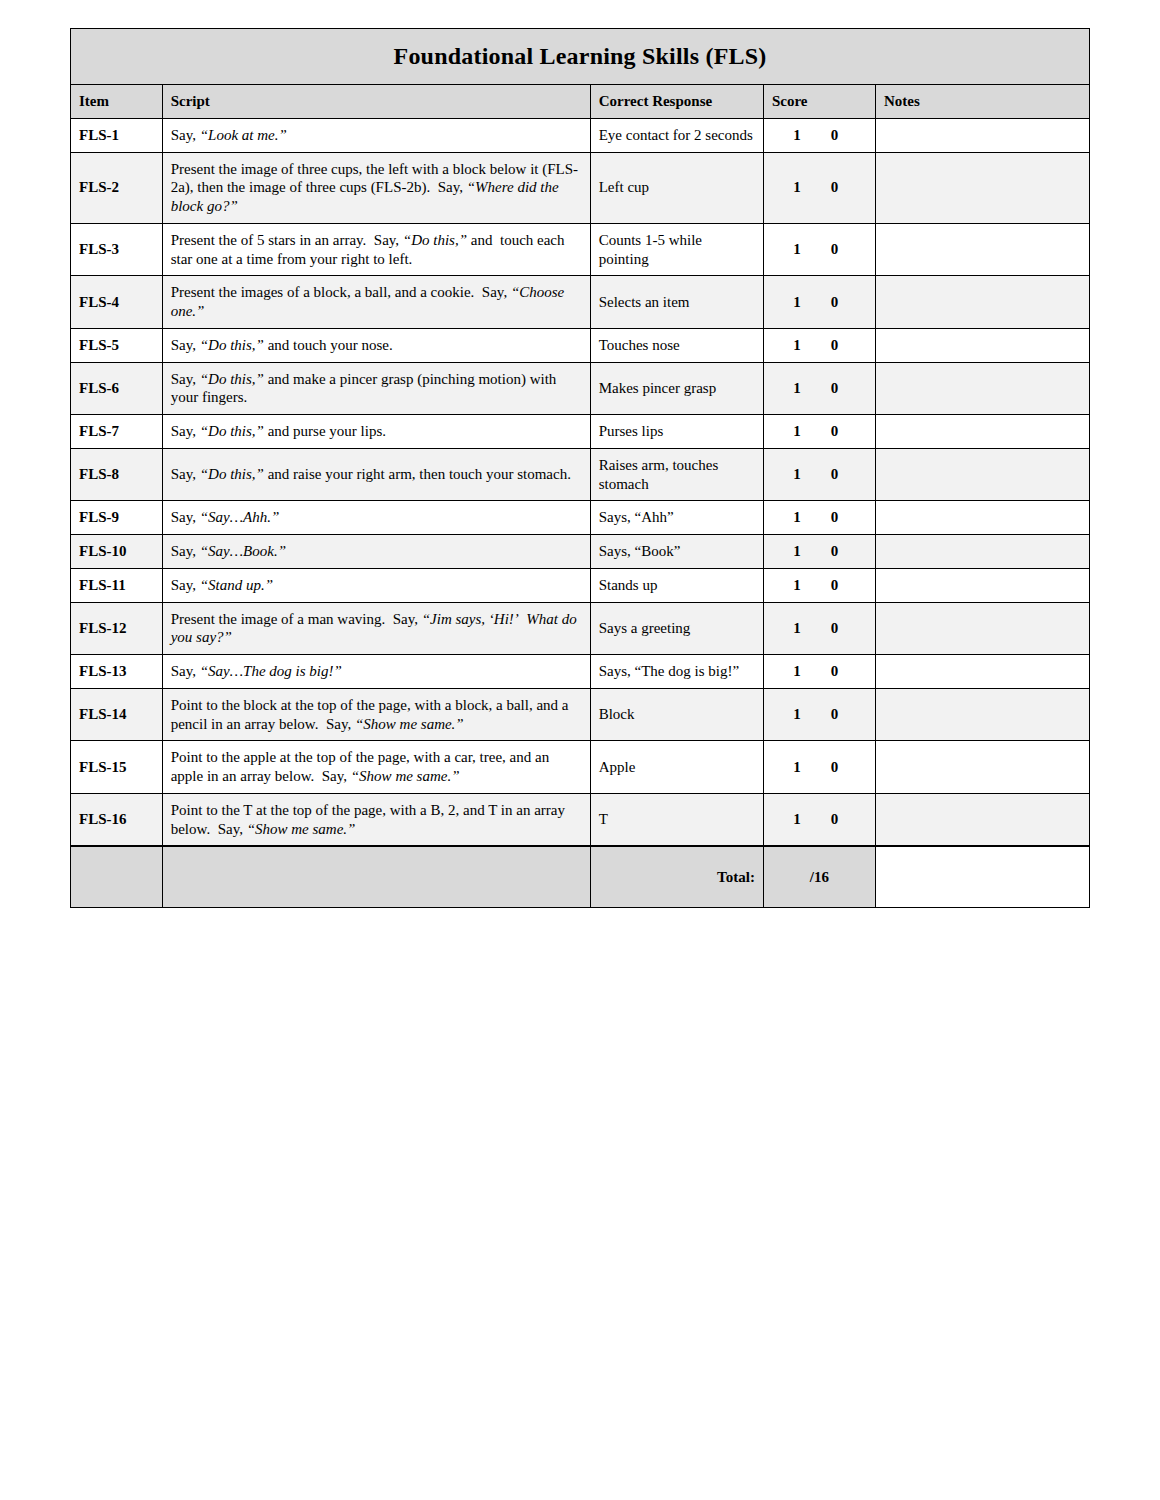Foundational Learning Skills (FLS)
| Item | Script | Correct Response | Score | Notes |
| --- | --- | --- | --- | --- |
| FLS-1 | Say, “Look at me.” | Eye contact for 2 seconds | 1 0 | |
| FLS-2 | Present the image of three cups, the left with a block below it (FLS-2a), then the image of three cups (FLS-2b). Say, “Where did the block go?” | Left cup | 1 0 | |
| FLS-3 | Present the of 5 stars in an array. Say, “Do this,” and touch each star one at a time from your right to left. | Counts 1-5 while pointing | 1 0 | |
| FLS-4 | Present the images of a block, a ball, and a cookie. Say, “Choose one.” | Selects an item | 1 0 | |
| FLS-5 | Say, “Do this,” and touch your nose. | Touches nose | 1 0 | |
| FLS-6 | Say, “Do this,” and make a pincer grasp (pinching motion) with your fingers. | Makes pincer grasp | 1 0 | |
| FLS-7 | Say, “Do this,” and purse your lips. | Purses lips | 1 0 | |
| FLS-8 | Say, “Do this,” and raise your right arm, then touch your stomach. | Raises arm, touches stomach | 1 0 | |
| FLS-9 | Say, “Say…Ahh.” | Says, “Ahh” | 1 0 | |
| FLS-10 | Say, “Say…Book.” | Says, “Book” | 1 0 | |
| FLS-11 | Say, “Stand up.” | Stands up | 1 0 | |
| FLS-12 | Present the image of a man waving. Say, “Jim says, ‘Hi!’ What do you say?” | Says a greeting | 1 0 | |
| FLS-13 | Say, “Say…The dog is big!” | Says, “The dog is big!” | 1 0 | |
| FLS-14 | Point to the block at the top of the page, with a block, a ball, and a pencil in an array below. Say, “Show me same.” | Block | 1 0 | |
| FLS-15 | Point to the apple at the top of the page, with a car, tree, and an apple in an array below. Say, “Show me same.” | Apple | 1 0 | |
| FLS-16 | Point to the T at the top of the page, with a B, 2, and T in an array below. Say, “Show me same.” | T | 1 0 | |
| | | Total: | /16 | |